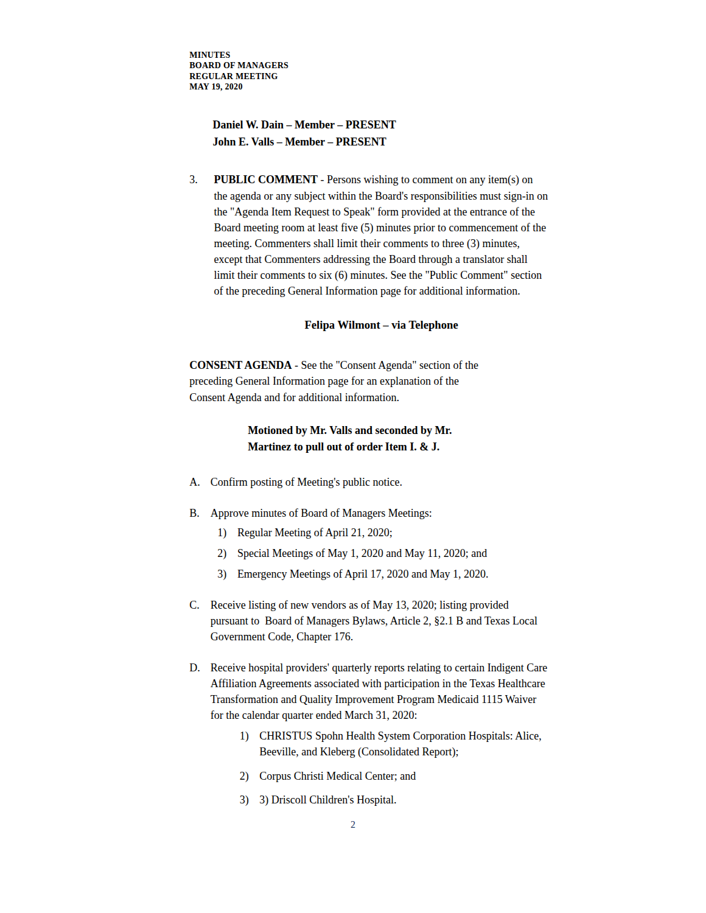MINUTES
BOARD OF MANAGERS
REGULAR MEETING
MAY 19, 2020
Daniel W. Dain – Member – PRESENT
John E. Valls – Member – PRESENT
3.
PUBLIC COMMENT - Persons wishing to comment on any item(s) on the agenda or any subject within the Board's responsibilities must sign-in on the "Agenda Item Request to Speak" form provided at the entrance of the Board meeting room at least five (5) minutes prior to commencement of the meeting. Commenters shall limit their comments to three (3) minutes, except that Commenters addressing the Board through a translator shall limit their comments to six (6) minutes. See the "Public Comment" section of the preceding General Information page for additional information.
Felipa Wilmont – via Telephone
CONSENT AGENDA - See the "Consent Agenda" section of the preceding General Information page for an explanation of the Consent Agenda and for additional information.
Motioned by Mr. Valls and seconded by Mr. Martinez to pull out of order Item I. & J.
A. Confirm posting of Meeting's public notice.
B. Approve minutes of Board of Managers Meetings:
1) Regular Meeting of April 21, 2020;
2) Special Meetings of May 1, 2020 and May 11, 2020; and
3) Emergency Meetings of April 17, 2020 and May 1, 2020.
C. Receive listing of new vendors as of May 13, 2020; listing provided pursuant to Board of Managers Bylaws, Article 2, §2.1 B and Texas Local Government Code, Chapter 176.
D. Receive hospital providers' quarterly reports relating to certain Indigent Care Affiliation Agreements associated with participation in the Texas Healthcare Transformation and Quality Improvement Program Medicaid 1115 Waiver for the calendar quarter ended March 31, 2020:
1) CHRISTUS Spohn Health System Corporation Hospitals: Alice, Beeville, and Kleberg (Consolidated Report);
2) Corpus Christi Medical Center; and
3) 3) Driscoll Children's Hospital.
2